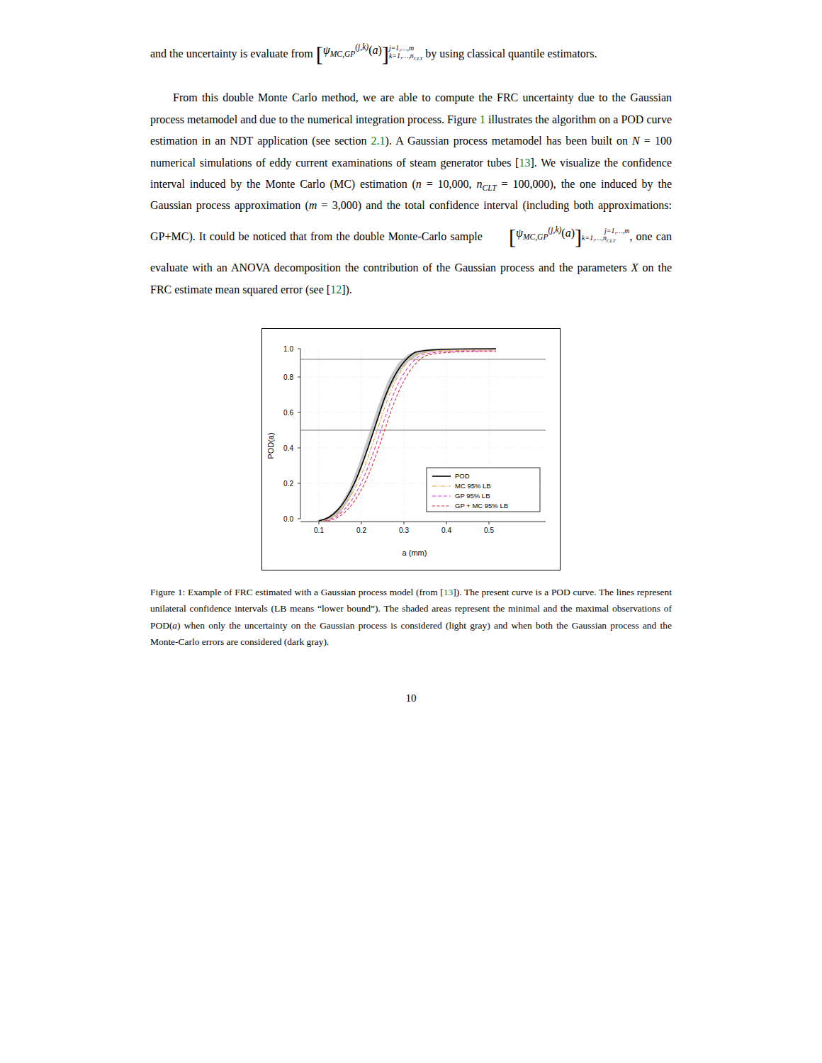and the uncertainty is evaluate from [ψMC,GP(j,k)(a)] j=1,…,m
k=1,…,nCLT by using classical quantile estimators.
From this double Monte Carlo method, we are able to compute the FRC uncertainty due to the Gaussian process metamodel and due to the numerical integration process. Figure 1 illustrates the algorithm on a POD curve estimation in an NDT application (see section 2.1). A Gaussian process metamodel has been built on N = 100 numerical simulations of eddy current examinations of steam generator tubes [13]. We visualize the confidence interval induced by the Monte Carlo (MC) estimation (n = 10,000, nCLT = 100,000), the one induced by the Gaussian process approximation (m = 3,000) and the total confidence interval (including both approximations: GP+MC). It could be noticed that from the double Monte-Carlo sample [ψMC,GP(j,k)(a)] j=1,…,m
k=1,…,nCLT, one can evaluate with an ANOVA decomposition the contribution of the Gaussian process and the parameters X on the FRC estimate mean squared error (see [12]).
POD(a) a (mm) 0.0 0.2 0.4 0.6 0.8 1.0 0.1 0.2 0.3 0.4 0.5 POD MC 95% LB GP 95% LB GP + MC 95% LB
Figure 1: Example of FRC estimated with a Gaussian process model (from [13]). The present curve is a POD curve. The lines represent unilateral confidence intervals (LB means “lower bound”). The shaded areas represent the minimal and the maximal observations of POD(a) when only the uncertainty on the Gaussian process is considered (light gray) and when both the Gaussian process and the Monte-Carlo errors are considered (dark gray).
10